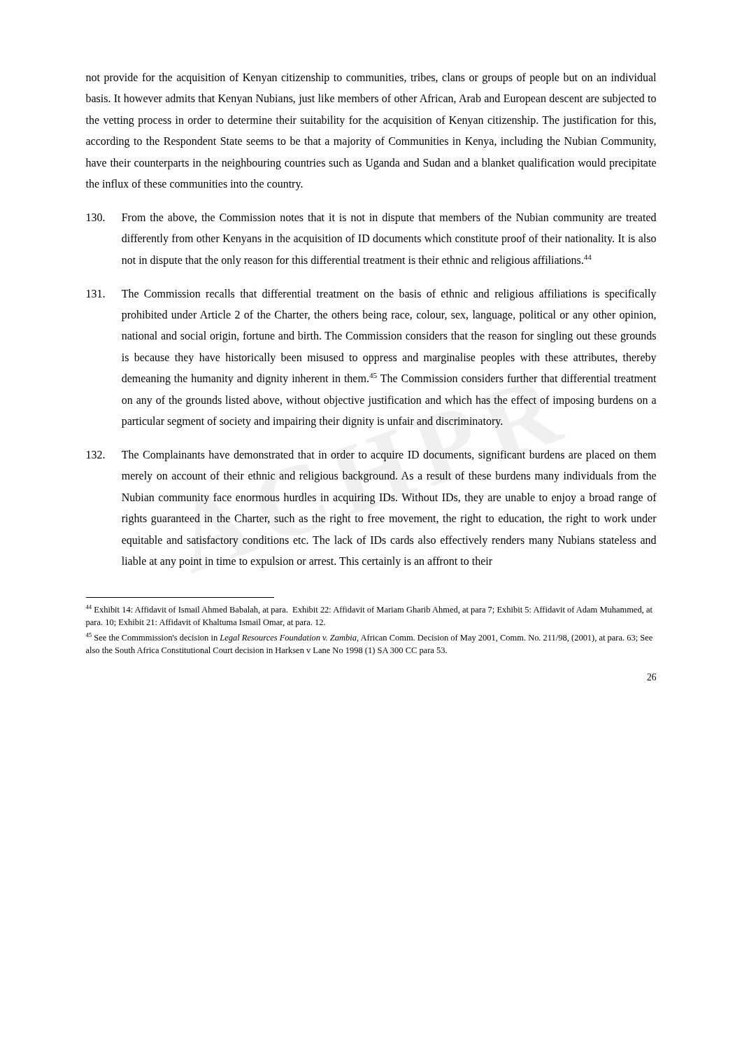ACHPR
not provide for the acquisition of Kenyan citizenship to communities, tribes, clans or groups of people but on an individual basis. It however admits that Kenyan Nubians, just like members of other African, Arab and European descent are subjected to the vetting process in order to determine their suitability for the acquisition of Kenyan citizenship. The justification for this, according to the Respondent State seems to be that a majority of Communities in Kenya, including the Nubian Community, have their counterparts in the neighbouring countries such as Uganda and Sudan and a blanket qualification would precipitate the influx of these communities into the country.
130.
From the above, the Commission notes that it is not in dispute that members of the Nubian community are treated differently from other Kenyans in the acquisition of ID documents which constitute proof of their nationality. It is also not in dispute that the only reason for this differential treatment is their ethnic and religious affiliations.44
131.
The Commission recalls that differential treatment on the basis of ethnic and religious affiliations is specifically prohibited under Article 2 of the Charter, the others being race, colour, sex, language, political or any other opinion, national and social origin, fortune and birth. The Commission considers that the reason for singling out these grounds is because they have historically been misused to oppress and marginalise peoples with these attributes, thereby demeaning the humanity and dignity inherent in them.45 The Commission considers further that differential treatment on any of the grounds listed above, without objective justification and which has the effect of imposing burdens on a particular segment of society and impairing their dignity is unfair and discriminatory.
132.
The Complainants have demonstrated that in order to acquire ID documents, significant burdens are placed on them merely on account of their ethnic and religious background. As a result of these burdens many individuals from the Nubian community face enormous hurdles in acquiring IDs. Without IDs, they are unable to enjoy a broad range of rights guaranteed in the Charter, such as the right to free movement, the right to education, the right to work under equitable and satisfactory conditions etc. The lack of IDs cards also effectively renders many Nubians stateless and liable at any point in time to expulsion or arrest. This certainly is an affront to their
44 Exhibit 14: Affidavit of Ismail Ahmed Babalah, at para. Exhibit 22: Affidavit of Mariam Gharib Ahmed, at para 7; Exhibit 5: Affidavit of Adam Muhammed, at para. 10; Exhibit 21: Affidavit of Khaltuma Ismail Omar, at para. 12.
45 See the Commmission's decision in Legal Resources Foundation v. Zambia, African Comm. Decision of May 2001, Comm. No. 211/98, (2001), at para. 63; See also the South Africa Constitutional Court decision in Harksen v Lane No 1998 (1) SA 300 CC para 53.
26